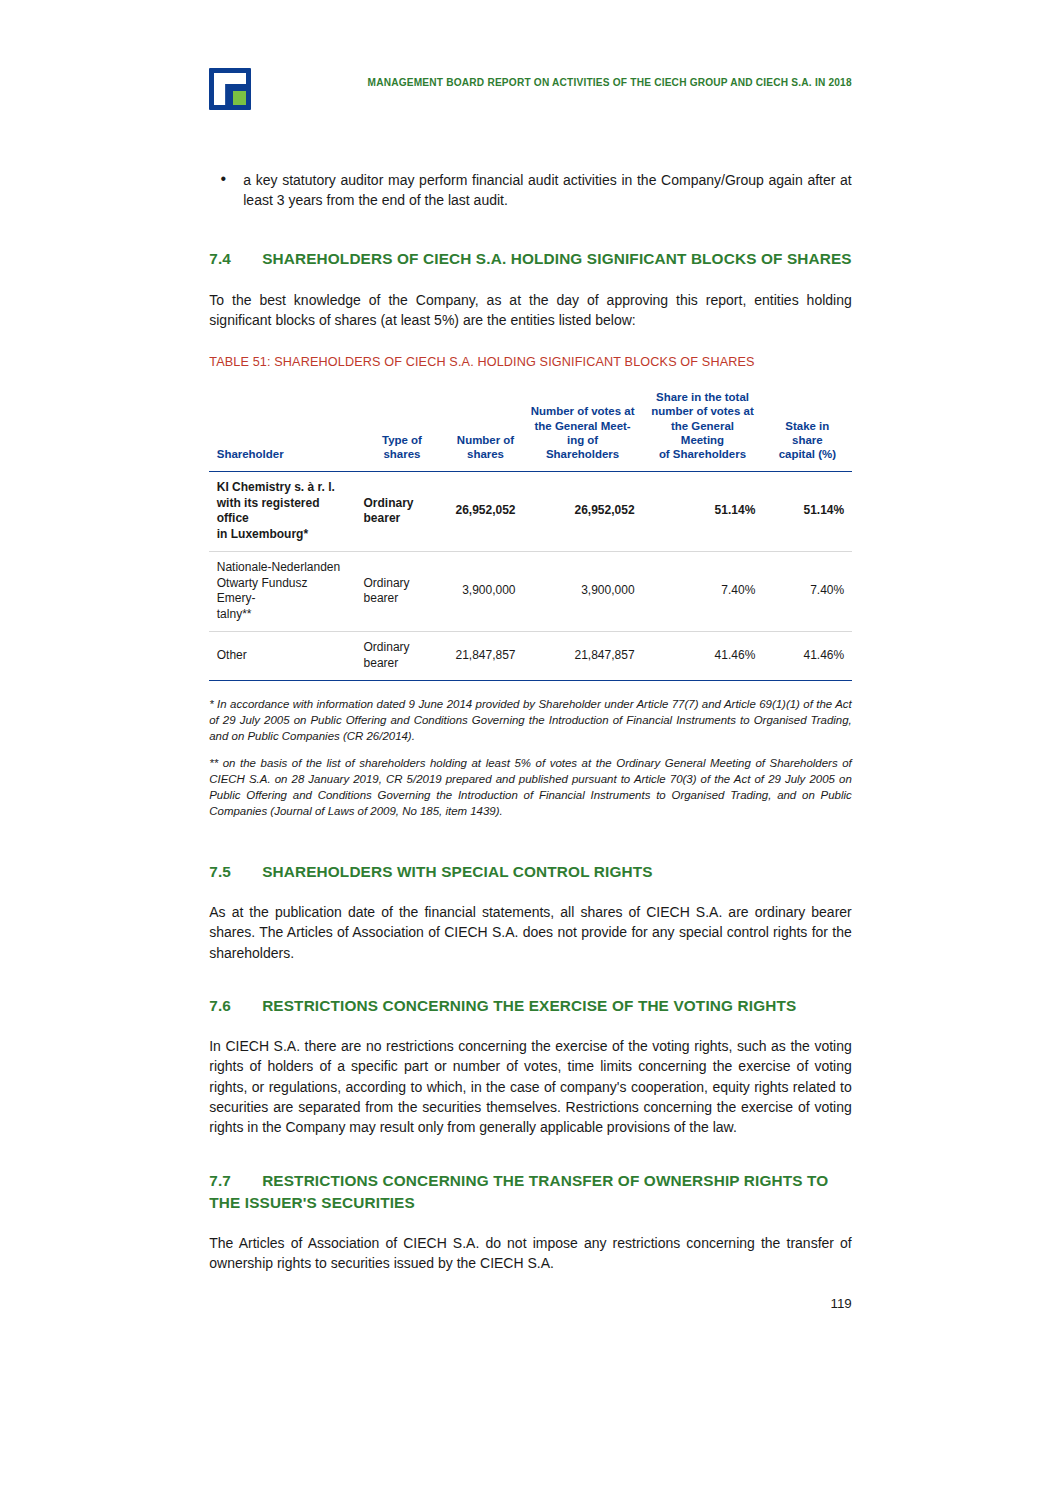Management Board Report on Activities of the CIECH Group and CIECH S.A. in 2018
a key statutory auditor may perform financial audit activities in the Company/Group again after at least 3 years from the end of the last audit.
7.4 SHAREHOLDERS OF CIECH S.A. HOLDING SIGNIFICANT BLOCKS OF SHARES
To the best knowledge of the Company, as at the day of approving this report, entities holding significant blocks of shares (at least 5%) are the entities listed below:
TABLE 51: SHAREHOLDERS OF CIECH S.A. HOLDING SIGNIFICANT BLOCKS OF SHARES
| Shareholder | Type of shares | Number of shares | Number of votes at the General Meet- ing of Shareholders | Share in the total number of votes at the General Meeting of Shareholders | Stake in share capital (%) |
| --- | --- | --- | --- | --- | --- |
| KI Chemistry s. à r. l. with its registered office in Luxembourg* | Ordinary bearer | 26,952,052 | 26,952,052 | 51.14% | 51.14% |
| Nationale-Nederlanden Otwarty Fundusz Emery- talny** | Ordinary bearer | 3,900,000 | 3,900,000 | 7.40% | 7.40% |
| Other | Ordinary bearer | 21,847,857 | 21,847,857 | 41.46% | 41.46% |
* In accordance with information dated 9 June 2014 provided by Shareholder under Article 77(7) and Article 69(1)(1) of the Act of 29 July 2005 on Public Offering and Conditions Governing the Introduction of Financial Instruments to Organised Trading, and on Public Companies (CR 26/2014).
** on the basis of the list of shareholders holding at least 5% of votes at the Ordinary General Meeting of Shareholders of CIECH S.A. on 28 January 2019, CR 5/2019 prepared and published pursuant to Article 70(3) of the Act of 29 July 2005 on Public Offering and Conditions Governing the Introduction of Financial Instruments to Organised Trading, and on Public Companies (Journal of Laws of 2009, No 185, item 1439).
7.5 SHAREHOLDERS WITH SPECIAL CONTROL RIGHTS
As at the publication date of the financial statements, all shares of CIECH S.A. are ordinary bearer shares. The Articles of Association of CIECH S.A. does not provide for any special control rights for the shareholders.
7.6 RESTRICTIONS CONCERNING THE EXERCISE OF THE VOTING RIGHTS
In CIECH S.A. there are no restrictions concerning the exercise of the voting rights, such as the voting rights of holders of a specific part or number of votes, time limits concerning the exercise of voting rights, or regulations, according to which, in the case of company's cooperation, equity rights related to securities are separated from the securities themselves. Restrictions concerning the exercise of voting rights in the Company may result only from generally applicable provisions of the law.
7.7 RESTRICTIONS CONCERNING THE TRANSFER OF OWNERSHIP RIGHTS TO THE ISSUER'S SECURITIES
The Articles of Association of CIECH S.A. do not impose any restrictions concerning the transfer of ownership rights to securities issued by the CIECH S.A.
119